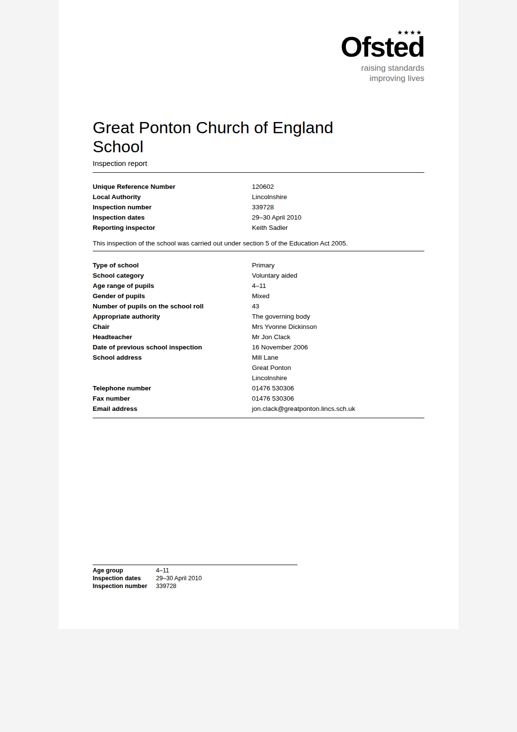★★★★
Ofsted
raising standards
improving lives
Great Ponton Church of England
School
Inspection report
| Unique Reference Number | 120602 |
| Local Authority | Lincolnshire |
| Inspection number | 339728 |
| Inspection dates | 29–30 April 2010 |
| Reporting inspector | Keith Sadler |
This inspection of the school was carried out under section 5 of the Education Act 2005.
| Type of school | Primary |
| School category | Voluntary aided |
| Age range of pupils | 4–11 |
| Gender of pupils | Mixed |
| Number of pupils on the school roll | 43 |
| Appropriate authority | The governing body |
| Chair | Mrs Yvonne Dickinson |
| Headteacher | Mr Jon Clack |
| Date of previous school inspection | 16 November 2006 |
| School address | Mill Lane |
| | Great Ponton |
| | Lincolnshire |
| Telephone number | 01476 530306 |
| Fax number | 01476 530306 |
| Email address | jon.clack@greatponton.lincs.sch.uk |
| Age group | 4–11 |
| Inspection dates | 29–30 April 2010 |
| Inspection number | 339728 |